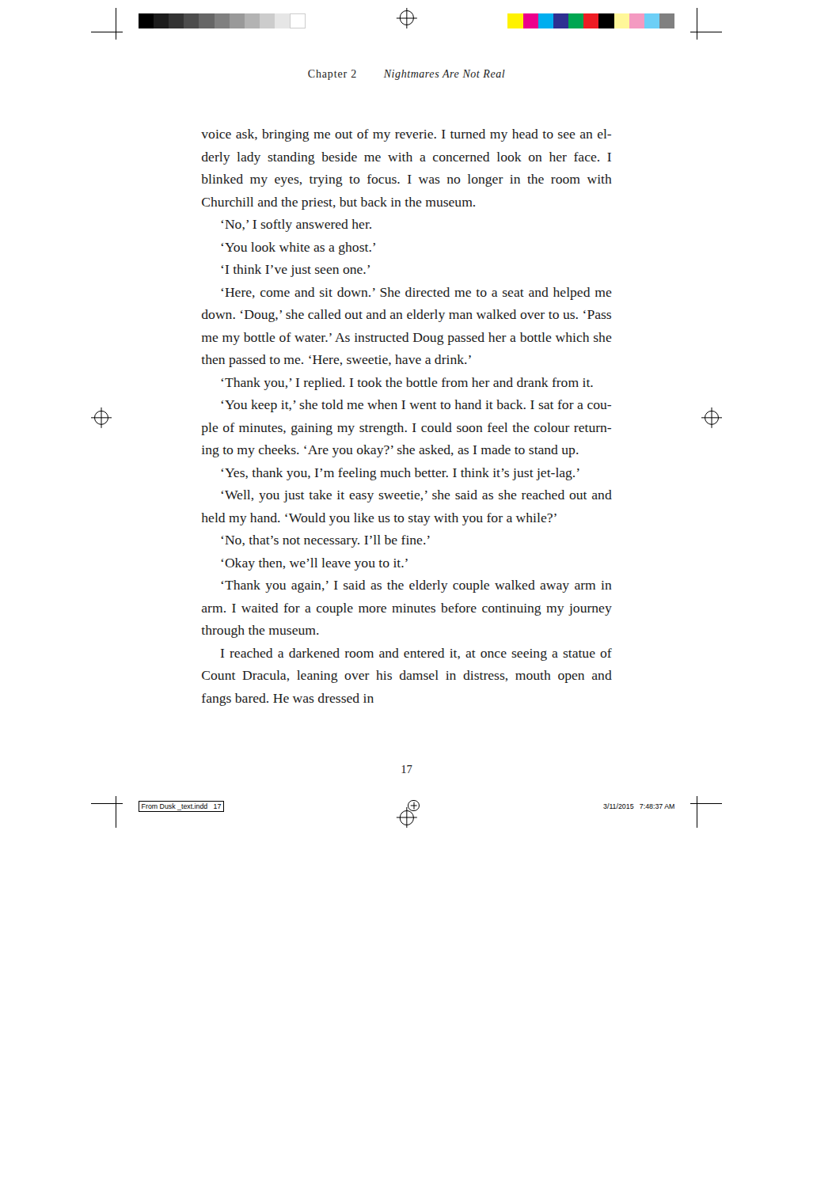Chapter 2 Nightmares Are Not Real
voice ask, bringing me out of my reverie. I turned my head to see an elderly lady standing beside me with a concerned look on her face. I blinked my eyes, trying to focus. I was no longer in the room with Churchill and the priest, but back in the museum.
‘No,’ I softly answered her.
‘You look white as a ghost.’
‘I think I’ve just seen one.’
‘Here, come and sit down.’ She directed me to a seat and helped me down. ‘Doug,’ she called out and an elderly man walked over to us. ‘Pass me my bottle of water.’ As instructed Doug passed her a bottle which she then passed to me. ‘Here, sweetie, have a drink.’
‘Thank you,’ I replied. I took the bottle from her and drank from it.
‘You keep it,’ she told me when I went to hand it back. I sat for a couple of minutes, gaining my strength. I could soon feel the colour returning to my cheeks. ‘Are you okay?’ she asked, as I made to stand up.
‘Yes, thank you, I’m feeling much better. I think it’s just jet-lag.’
‘Well, you just take it easy sweetie,’ she said as she reached out and held my hand. ‘Would you like us to stay with you for a while?’
‘No, that’s not necessary. I’ll be fine.’
‘Okay then, we’ll leave you to it.’
‘Thank you again,’ I said as the elderly couple walked away arm in arm. I waited for a couple more minutes before continuing my journey through the museum.
I reached a darkened room and entered it, at once seeing a statue of Count Dracula, leaning over his damsel in distress, mouth open and fangs bared. He was dressed in
17
From Dusk _text.indd 17 3/11/2015 7:48:37 AM